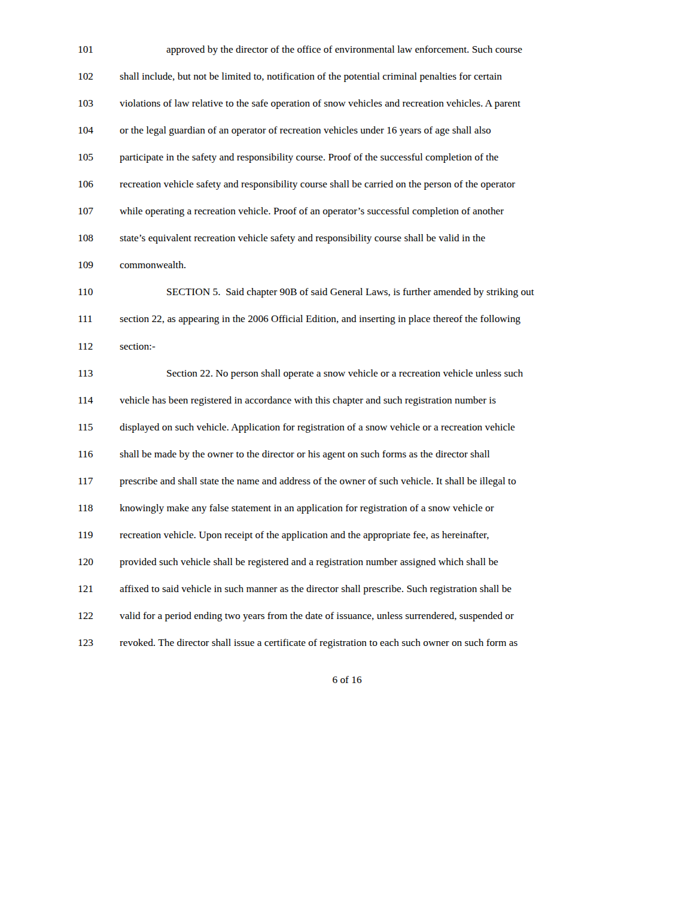101 approved by the director of the office of environmental law enforcement. Such course
102 shall include, but not be limited to, notification of the potential criminal penalties for certain
103 violations of law relative to the safe operation of snow vehicles and recreation vehicles. A parent
104 or the legal guardian of an operator of recreation vehicles under 16 years of age shall also
105 participate in the safety and responsibility course. Proof of the successful completion of the
106 recreation vehicle safety and responsibility course shall be carried on the person of the operator
107 while operating a recreation vehicle. Proof of an operator’s successful completion of another
108 state’s equivalent recreation vehicle safety and responsibility course shall be valid in the
109 commonwealth.
110 SECTION 5. Said chapter 90B of said General Laws, is further amended by striking out
111 section 22, as appearing in the 2006 Official Edition, and inserting in place thereof the following
112 section:-
113 Section 22. No person shall operate a snow vehicle or a recreation vehicle unless such
114 vehicle has been registered in accordance with this chapter and such registration number is
115 displayed on such vehicle. Application for registration of a snow vehicle or a recreation vehicle
116 shall be made by the owner to the director or his agent on such forms as the director shall
117 prescribe and shall state the name and address of the owner of such vehicle. It shall be illegal to
118 knowingly make any false statement in an application for registration of a snow vehicle or
119 recreation vehicle. Upon receipt of the application and the appropriate fee, as hereinafter,
120 provided such vehicle shall be registered and a registration number assigned which shall be
121 affixed to said vehicle in such manner as the director shall prescribe. Such registration shall be
122 valid for a period ending two years from the date of issuance, unless surrendered, suspended or
123 revoked. The director shall issue a certificate of registration to each such owner on such form as
6 of 16